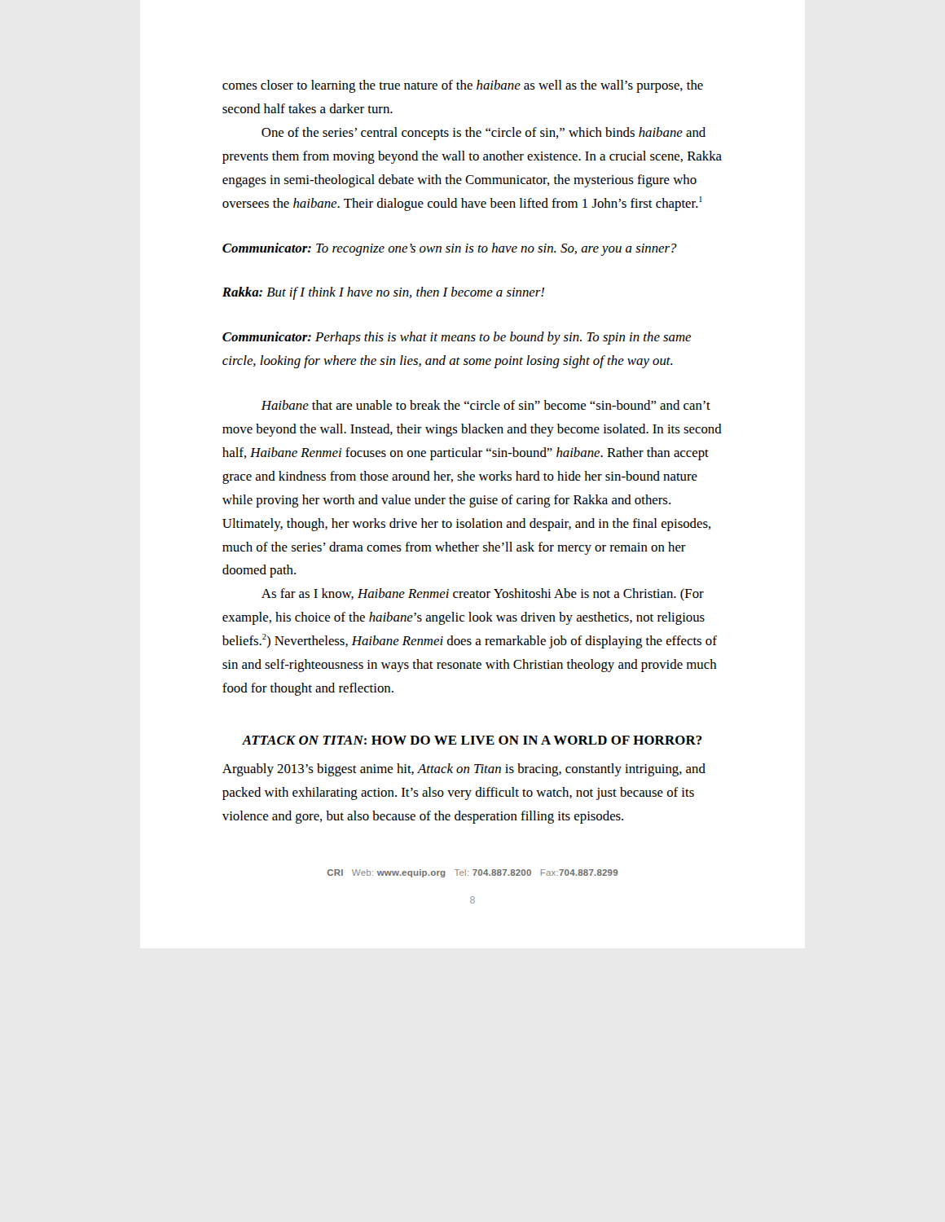comes closer to learning the true nature of the haibane as well as the wall’s purpose, the second half takes a darker turn.
One of the series’ central concepts is the “circle of sin,” which binds haibane and prevents them from moving beyond the wall to another existence. In a crucial scene, Rakka engages in semi-theological debate with the Communicator, the mysterious figure who oversees the haibane. Their dialogue could have been lifted from 1 John’s first chapter.1
Communicator: To recognize one’s own sin is to have no sin. So, are you a sinner?
Rakka: But if I think I have no sin, then I become a sinner!
Communicator: Perhaps this is what it means to be bound by sin. To spin in the same circle, looking for where the sin lies, and at some point losing sight of the way out.
Haibane that are unable to break the “circle of sin” become “sin-bound” and can’t move beyond the wall. Instead, their wings blacken and they become isolated. In its second half, Haibane Renmei focuses on one particular “sin-bound” haibane. Rather than accept grace and kindness from those around her, she works hard to hide her sin-bound nature while proving her worth and value under the guise of caring for Rakka and others. Ultimately, though, her works drive her to isolation and despair, and in the final episodes, much of the series’ drama comes from whether she’ll ask for mercy or remain on her doomed path.
As far as I know, Haibane Renmei creator Yoshitoshi Abe is not a Christian. (For example, his choice of the haibane’s angelic look was driven by aesthetics, not religious beliefs.2) Nevertheless, Haibane Renmei does a remarkable job of displaying the effects of sin and self-righteousness in ways that resonate with Christian theology and provide much food for thought and reflection.
ATTACK ON TITAN: HOW DO WE LIVE ON IN A WORLD OF HORROR?
Arguably 2013’s biggest anime hit, Attack on Titan is bracing, constantly intriguing, and packed with exhilarating action. It’s also very difficult to watch, not just because of its violence and gore, but also because of the desperation filling its episodes.
CRI Web: www.equip.org Tel: 704.887.8200 Fax:704.887.8299
8